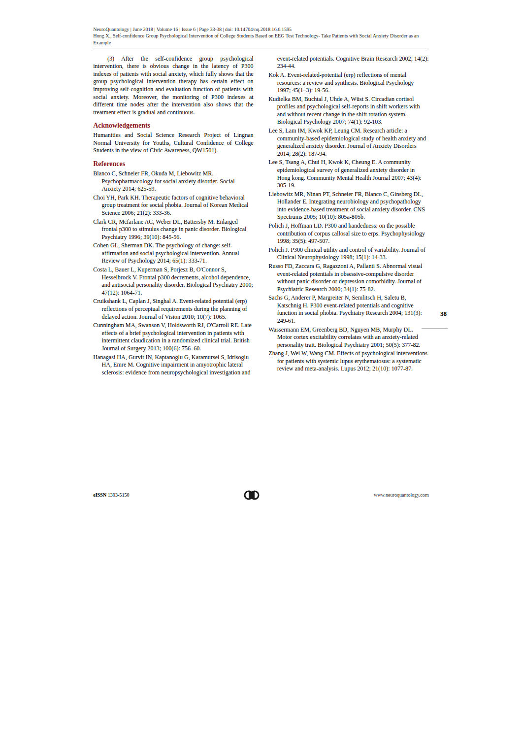NeuroQuantology | June 2018 | Volume 16 | Issue 6 | Page 33-38 | doi: 10.14704/nq.2018.16.6.1595
Hong X., Self-confidence Group Psychological Intervention of College Students Based on EEG Test Technology- Take Patients with Social Anxiety Disorder as an Example
(3) After the self-confidence group psychological intervention, there is obvious change in the latency of P300 indexes of patients with social anxiety, which fully shows that the group psychological intervention therapy has certain effect on improving self-cognition and evaluation function of patients with social anxiety. Moreover, the monitoring of P300 indexes at different time nodes after the intervention also shows that the treatment effect is gradual and continuous.
Acknowledgements
Humanities and Social Science Research Project of Lingnan Normal University for Youths, Cultural Confidence of College Students in the view of Civic Awareness, QW1501).
References
Blanco C, Schneier FR, Okuda M, Liebowitz MR. Psychopharmacology for social anxiety disorder. Social Anxiety 2014; 625-59.
Choi YH, Park KH. Therapeutic factors of cognitive behavioral group treatment for social phobia. Journal of Korean Medical Science 2006; 21(2): 333-36.
Clark CR, Mcfarlane AC, Weber DL, Battersby M. Enlarged frontal p300 to stimulus change in panic disorder. Biological Psychiatry 1996; 39(10): 845-56.
Cohen GL, Sherman DK. The psychology of change: self-affirmation and social psychological intervention. Annual Review of Psychology 2014; 65(1): 333-71.
Costa L, Bauer L, Kuperman S, Porjesz B, O'Connor S, Hesselbrock V. Frontal p300 decrements, alcohol dependence, and antisocial personality disorder. Biological Psychiatry 2000; 47(12): 1064-71.
Cruikshank L, Caplan J, Singhal A. Event-related potential (erp) reflections of perceptual requirements during the planning of delayed action. Journal of Vision 2010; 10(7): 1065.
Cunningham MA, Swanson V, Holdsworth RJ, O'Carroll RE. Late effects of a brief psychological intervention in patients with intermittent claudication in a randomized clinical trial. British Journal of Surgery 2013; 100(6): 756–60.
Hanagasi HA, Gurvit IN, Kaptanoglu G, Karamursel S, Idrisoglu HA, Emre M. Cognitive impairment in amyotrophic lateral sclerosis: evidence from neuropsychological investigation and event-related potentials. Cognitive Brain Research 2002; 14(2): 234-44.
Kok A. Event-related-potential (erp) reflections of mental resources: a review and synthesis. Biological Psychology 1997; 45(1–3): 19-56.
Kudielka BM, Buchtal J, Uhde A, Wüst S. Circadian cortisol profiles and psychological self-reports in shift workers with and without recent change in the shift rotation system. Biological Psychology 2007; 74(1): 92-103.
Lee S, Lam IM, Kwok KP, Leung CM. Research article: a community-based epidemiological study of health anxiety and generalized anxiety disorder. Journal of Anxiety Disorders 2014; 28(2): 187-94.
Lee S, Tsang A, Chui H, Kwok K, Cheung E. A community epidemiological survey of generalized anxiety disorder in Hong kong. Community Mental Health Journal 2007; 43(4): 305-19.
Liebowitz MR, Ninan PT, Schneier FR, Blanco C, Ginsberg DL, Hollander E. Integrating neurobiology and psychopathology into evidence-based treatment of social anxiety disorder. CNS Spectrums 2005; 10(10): 805a-805b.
Polich J, Hoffman LD. P300 and handedness: on the possible contribution of corpus callosal size to erps. Psychophysiology 1998; 35(5): 497-507.
Polich J. P300 clinical utility and control of variability. Journal of Clinical Neurophysiology 1998; 15(1): 14-33.
Russo FD, Zaccara G, Ragazzoni A, Pallanti S. Abnormal visual event-related potentials in obsessive-compulsive disorder without panic disorder or depression comorbidity. Journal of Psychiatric Research 2000; 34(1): 75-82.
Sachs G, Anderer P, Margreiter N, Semlitsch H, Saletu B, Katschnig H. P300 event-related potentials and cognitive function in social phobia. Psychiatry Research 2004; 131(3): 249-61.
Wassermann EM, Greenberg BD, Nguyen MB, Murphy DL. Motor cortex excitability correlates with an anxiety-related personality trait. Biological Psychiatry 2001; 50(5): 377-82.
Zhang J, Wei W, Wang CM. Effects of psychological interventions for patients with systemic lupus erythematosus: a systematic review and meta-analysis. Lupus 2012; 21(10): 1077-87.
38
eISSN 1303-5150
www.neuroquantology.com